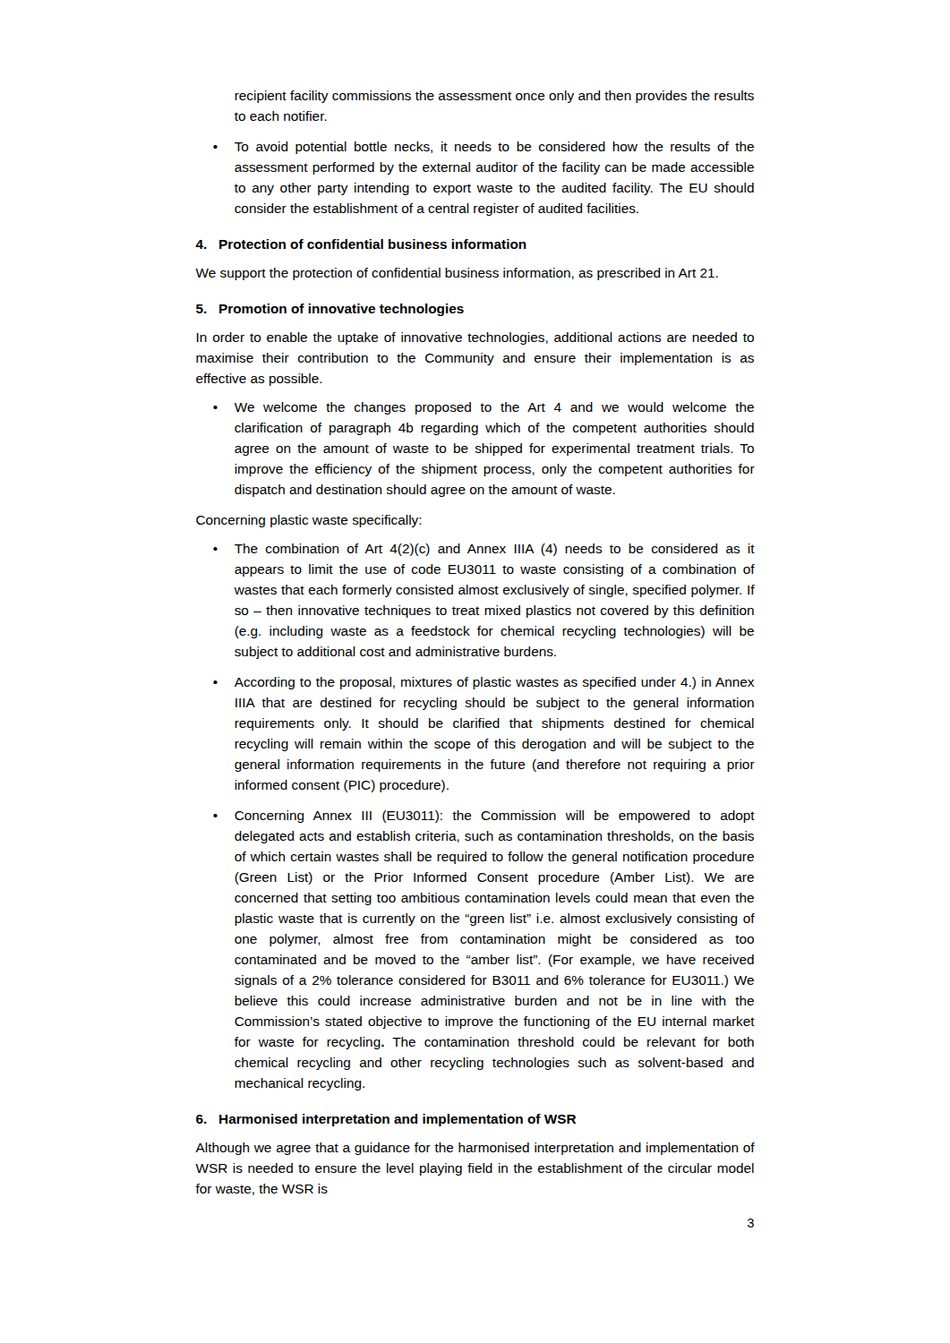recipient facility commissions the assessment once only and then provides the results to each notifier.
To avoid potential bottle necks, it needs to be considered how the results of the assessment performed by the external auditor of the facility can be made accessible to any other party intending to export waste to the audited facility. The EU should consider the establishment of a central register of audited facilities.
4. Protection of confidential business information
We support the protection of confidential business information, as prescribed in Art 21.
5. Promotion of innovative technologies
In order to enable the uptake of innovative technologies, additional actions are needed to maximise their contribution to the Community and ensure their implementation is as effective as possible.
We welcome the changes proposed to the Art 4 and we would welcome the clarification of paragraph 4b regarding which of the competent authorities should agree on the amount of waste to be shipped for experimental treatment trials. To improve the efficiency of the shipment process, only the competent authorities for dispatch and destination should agree on the amount of waste.
Concerning plastic waste specifically:
The combination of Art 4(2)(c) and Annex IIIA (4) needs to be considered as it appears to limit the use of code EU3011 to waste consisting of a combination of wastes that each formerly consisted almost exclusively of single, specified polymer. If so – then innovative techniques to treat mixed plastics not covered by this definition (e.g. including waste as a feedstock for chemical recycling technologies) will be subject to additional cost and administrative burdens.
According to the proposal, mixtures of plastic wastes as specified under 4.) in Annex IIIA that are destined for recycling should be subject to the general information requirements only. It should be clarified that shipments destined for chemical recycling will remain within the scope of this derogation and will be subject to the general information requirements in the future (and therefore not requiring a prior informed consent (PIC) procedure).
Concerning Annex III (EU3011): the Commission will be empowered to adopt delegated acts and establish criteria, such as contamination thresholds, on the basis of which certain wastes shall be required to follow the general notification procedure (Green List) or the Prior Informed Consent procedure (Amber List). We are concerned that setting too ambitious contamination levels could mean that even the plastic waste that is currently on the “green list” i.e. almost exclusively consisting of one polymer, almost free from contamination might be considered as too contaminated and be moved to the “amber list”. (For example, we have received signals of a 2% tolerance considered for B3011 and 6% tolerance for EU3011.) We believe this could increase administrative burden and not be in line with the Commission’s stated objective to improve the functioning of the EU internal market for waste for recycling. The contamination threshold could be relevant for both chemical recycling and other recycling technologies such as solvent-based and mechanical recycling.
6. Harmonised interpretation and implementation of WSR
Although we agree that a guidance for the harmonised interpretation and implementation of WSR is needed to ensure the level playing field in the establishment of the circular model for waste, the WSR is
3